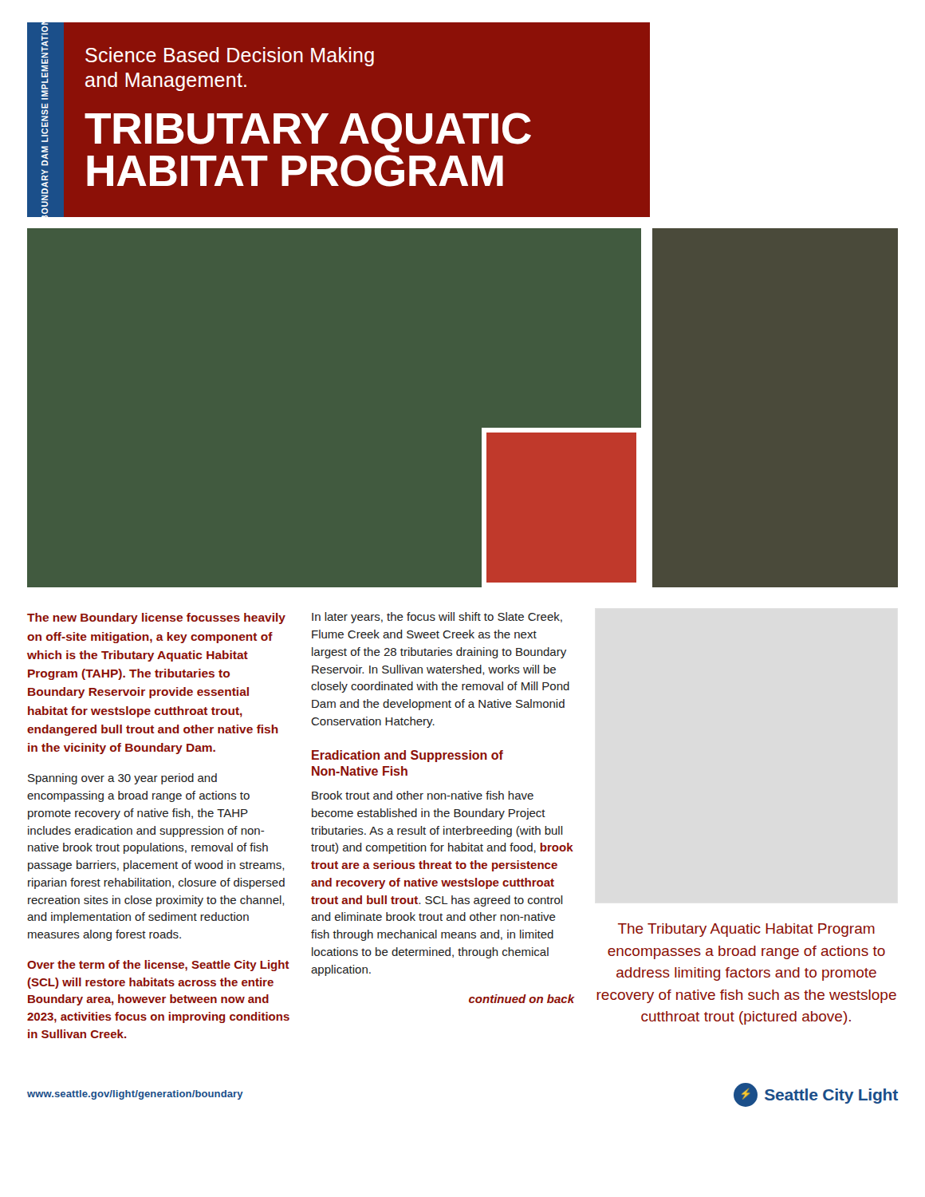Boundary Dam License Implementation
Science Based Decision Making
and Management.
Tributary Aquatic
Habitat Program
The new Boundary license focusses heavily on off-site mitigation, a key component of which is the Tributary Aquatic Habitat Program (TAHP). The tributaries to Boundary Reservoir provide essential habitat for westslope cutthroat trout, endangered bull trout and other native fish in the vicinity of Boundary Dam.
Spanning over a 30 year period and encompassing a broad range of actions to promote recovery of native fish, the TAHP includes eradication and suppression of non-native brook trout populations, removal of fish passage barriers, placement of wood in streams, riparian forest rehabilitation, closure of dispersed recreation sites in close proximity to the channel, and implementation of sediment reduction measures along forest roads.
Over the term of the license, Seattle City Light (SCL) will restore habitats across the entire Boundary area, however between now and 2023, activities focus on improving conditions in Sullivan Creek.
In later years, the focus will shift to Slate Creek, Flume Creek and Sweet Creek as the next largest of the 28 tributaries draining to Boundary Reservoir. In Sullivan watershed, works will be closely coordinated with the removal of Mill Pond Dam and the development of a Native Salmonid Conservation Hatchery.
Eradication and Suppression of
Non-Native Fish
Brook trout and other non-native fish have become established in the Boundary Project tributaries. As a result of interbreeding (with bull trout) and competition for habitat and food, brook trout are a serious threat to the persistence and recovery of native westslope cutthroat trout and bull trout. SCL has agreed to control and eliminate brook trout and other non-native fish through mechanical means and, in limited locations to be determined, through chemical application.
continued on back
The Tributary Aquatic Habitat Program encompasses a broad range of actions to address limiting factors and to promote recovery of native fish such as the westslope cutthroat trout (pictured above).
www.seattle.gov/light/generation/boundary
⚡Seattle City Light